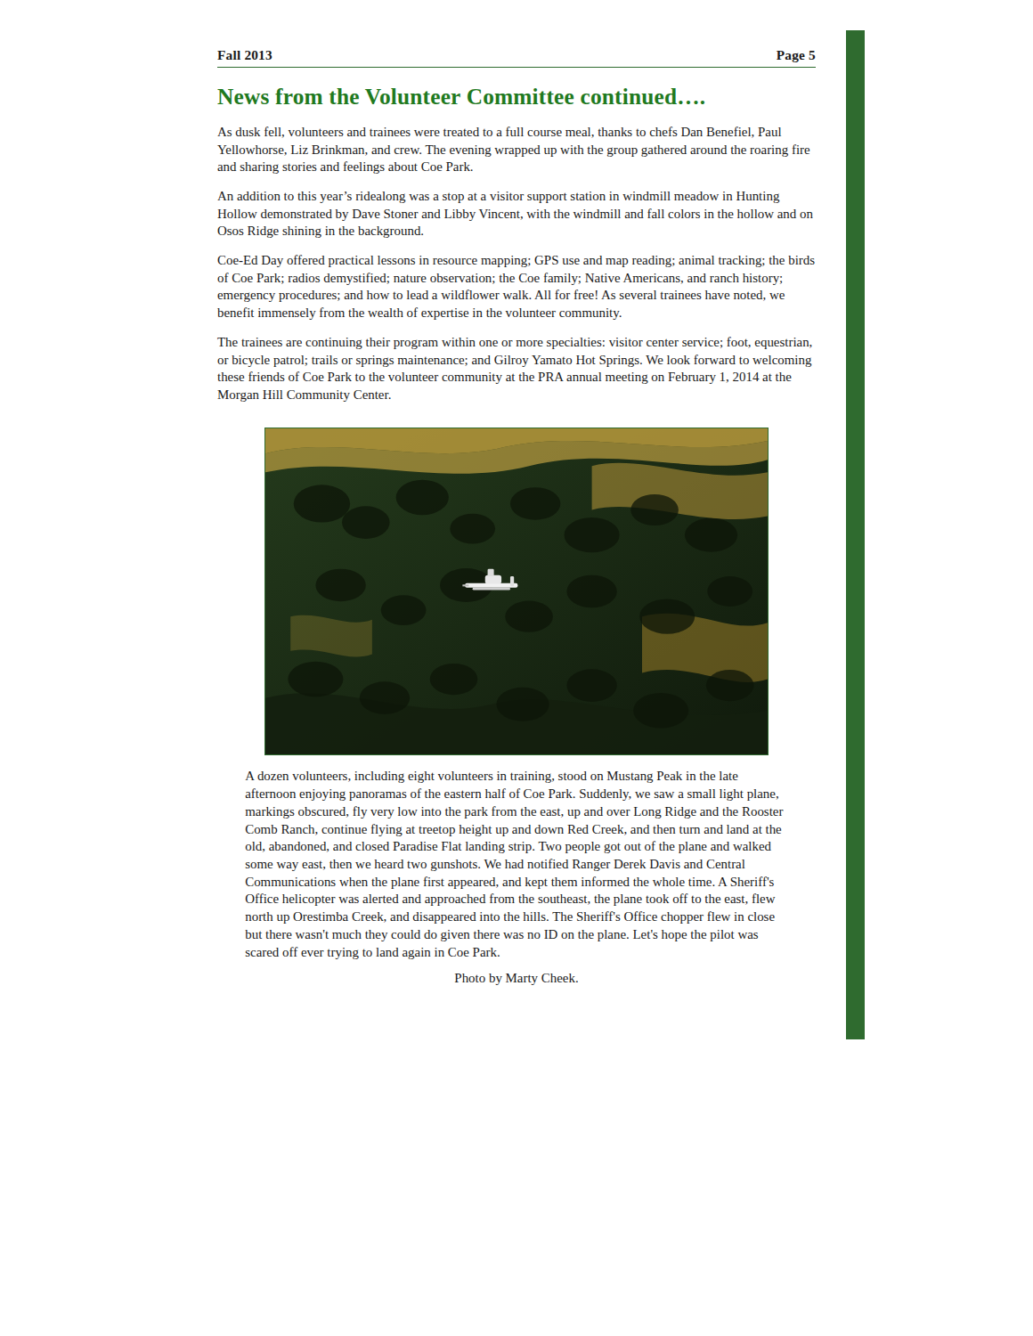Fall 2013 Page 5
News from the Volunteer Committee continued….
As dusk fell, volunteers and trainees were treated to a full course meal, thanks to chefs Dan Benefiel, Paul Yellowhorse, Liz Brinkman, and crew. The evening wrapped up with the group gathered around the roaring fire and sharing stories and feelings about Coe Park.
An addition to this year’s ridealong was a stop at a visitor support station in windmill meadow in Hunting Hollow demonstrated by Dave Stoner and Libby Vincent, with the windmill and fall colors in the hollow and on Osos Ridge shining in the background.
Coe-Ed Day offered practical lessons in resource mapping; GPS use and map reading; animal tracking; the birds of Coe Park; radios demystified; nature observation; the Coe family; Native Americans, and ranch history; emergency procedures; and how to lead a wildflower walk. All for free! As several trainees have noted, we benefit immensely from the wealth of expertise in the volunteer community.
The trainees are continuing their program within one or more specialties: visitor center service; foot, equestrian, or bicycle patrol; trails or springs maintenance; and Gilroy Yamato Hot Springs. We look forward to welcoming these friends of Coe Park to the volunteer community at the PRA annual meeting on February 1, 2014 at the Morgan Hill Community Center.
A dozen volunteers, including eight volunteers in training, stood on Mustang Peak in the late afternoon enjoying panoramas of the eastern half of Coe Park. Suddenly, we saw a small light plane, markings obscured, fly very low into the park from the east, up and over Long Ridge and the Rooster Comb Ranch, continue flying at treetop height up and down Red Creek, and then turn and land at the old, abandoned, and closed Paradise Flat landing strip. Two people got out of the plane and walked some way east, then we heard two gunshots. We had notified Ranger Derek Davis and Central Communications when the plane first appeared, and kept them informed the whole time. A Sheriff's Office helicopter was alerted and approached from the southeast, the plane took off to the east, flew north up Orestimba Creek, and disappeared into the hills. The Sheriff's Office chopper flew in close but there wasn't much they could do given there was no ID on the plane. Let's hope the pilot was scared off ever trying to land again in Coe Park.
Photo by Marty Cheek.